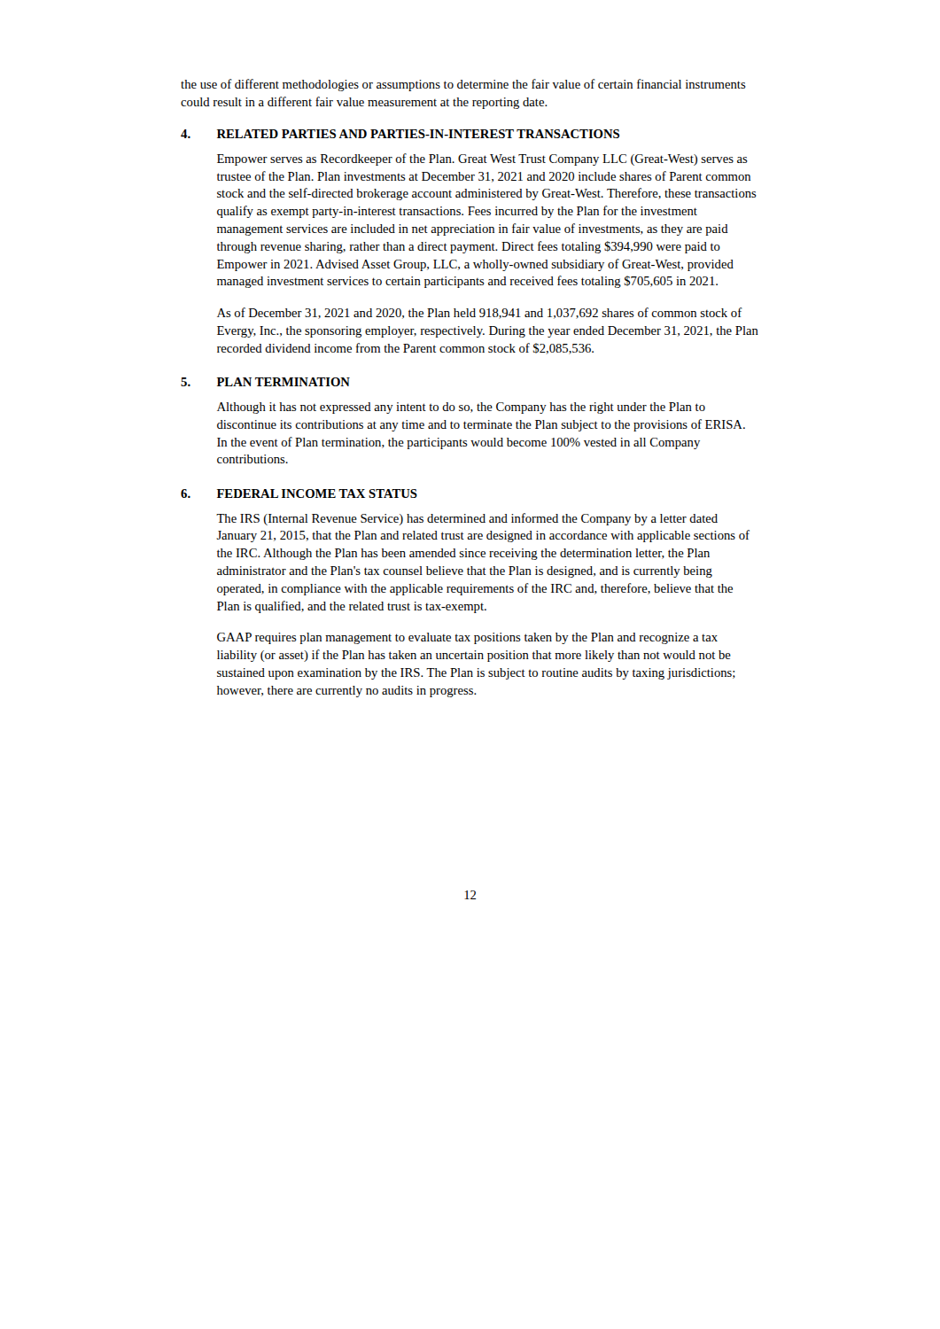the use of different methodologies or assumptions to determine the fair value of certain financial instruments could result in a different fair value measurement at the reporting date.
4.
Related Parties and Parties-in-Interest Transactions
Empower serves as Recordkeeper of the Plan. Great West Trust Company LLC (Great-West) serves as trustee of the Plan. Plan investments at December 31, 2021 and 2020 include shares of Parent common stock and the self-directed brokerage account administered by Great-West. Therefore, these transactions qualify as exempt party-in-interest transactions. Fees incurred by the Plan for the investment management services are included in net appreciation in fair value of investments, as they are paid through revenue sharing, rather than a direct payment. Direct fees totaling $394,990 were paid to Empower in 2021. Advised Asset Group, LLC, a wholly-owned subsidiary of Great-West, provided managed investment services to certain participants and received fees totaling $705,605 in 2021.
As of December 31, 2021 and 2020, the Plan held 918,941 and 1,037,692 shares of common stock of Evergy, Inc., the sponsoring employer, respectively. During the year ended December 31, 2021, the Plan recorded dividend income from the Parent common stock of $2,085,536.
5.
Plan Termination
Although it has not expressed any intent to do so, the Company has the right under the Plan to discontinue its contributions at any time and to terminate the Plan subject to the provisions of ERISA. In the event of Plan termination, the participants would become 100% vested in all Company contributions.
6.
Federal Income Tax Status
The IRS (Internal Revenue Service) has determined and informed the Company by a letter dated January 21, 2015, that the Plan and related trust are designed in accordance with applicable sections of the IRC. Although the Plan has been amended since receiving the determination letter, the Plan administrator and the Plan's tax counsel believe that the Plan is designed, and is currently being operated, in compliance with the applicable requirements of the IRC and, therefore, believe that the Plan is qualified, and the related trust is tax-exempt.
GAAP requires plan management to evaluate tax positions taken by the Plan and recognize a tax liability (or asset) if the Plan has taken an uncertain position that more likely than not would not be sustained upon examination by the IRS. The Plan is subject to routine audits by taxing jurisdictions; however, there are currently no audits in progress.
12